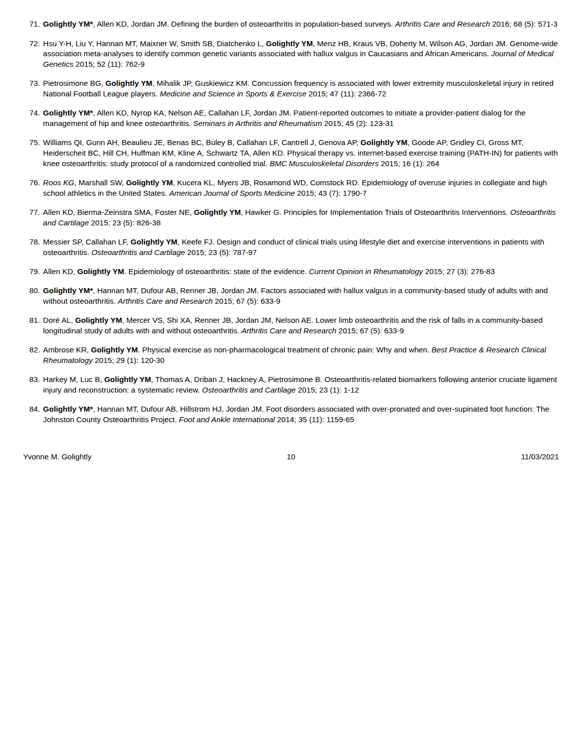71. Golightly YM*, Allen KD, Jordan JM. Defining the burden of osteoarthritis in population-based surveys. Arthritis Care and Research 2016; 68 (5): 571-3
72. Hsu Y-H, Liu Y, Hannan MT, Maixner W, Smith SB, Diatchenko L, Golightly YM, Menz HB, Kraus VB, Doherty M, Wilson AG, Jordan JM. Genome-wide association meta-analyses to identify common genetic variants associated with hallux valgus in Caucasians and African Americans. Journal of Medical Genetics 2015; 52 (11): 762-9
73. Pietrosimone BG, Golightly YM, Mihalik JP, Guskiewicz KM. Concussion frequency is associated with lower extremity musculoskeletal injury in retired National Football League players. Medicine and Science in Sports & Exercise 2015; 47 (11): 2366-72
74. Golightly YM*, Allen KD, Nyrop KA, Nelson AE, Callahan LF, Jordan JM. Patient-reported outcomes to initiate a provider-patient dialog for the management of hip and knee osteoarthritis. Seminars in Arthritis and Rheumatism 2015; 45 (2): 123-31
75. Williams QI, Gunn AH, Beaulieu JE, Benas BC, Buley B, Callahan LF, Cantrell J, Genova AP, Golightly YM, Goode AP, Gridley CI, Gross MT, Heiderscheit BC, Hill CH, Huffman KM, Kline A, Schwartz TA, Allen KD. Physical therapy vs. internet-based exercise training (PATH-IN) for patients with knee osteoarthritis: study protocol of a randomized controlled trial. BMC Musculoskeletal Disorders 2015; 16 (1): 264
76. Roos KG, Marshall SW, Golightly YM, Kucera KL, Myers JB, Rosamond WD, Comstock RD. Epidemiology of overuse injuries in collegiate and high school athletics in the United States. American Journal of Sports Medicine 2015; 43 (7): 1790-7
77. Allen KD, Bierma-Zeinstra SMA, Foster NE, Golightly YM, Hawker G. Principles for Implementation Trials of Osteoarthritis Interventions. Osteoarthritis and Cartilage 2015; 23 (5): 826-38
78. Messier SP, Callahan LF, Golightly YM, Keefe FJ. Design and conduct of clinical trials using lifestyle diet and exercise interventions in patients with osteoarthritis. Osteoarthritis and Cartilage 2015; 23 (5): 787-97
79. Allen KD, Golightly YM. Epidemiology of osteoarthritis: state of the evidence. Current Opinion in Rheumatology 2015; 27 (3): 276-83
80. Golightly YM*, Hannan MT, Dufour AB, Renner JB, Jordan JM. Factors associated with hallux valgus in a community-based study of adults with and without osteoarthritis. Arthritis Care and Research 2015; 67 (5): 633-9
81. Doré AL, Golightly YM, Mercer VS, Shi XA, Renner JB, Jordan JM, Nelson AE. Lower limb osteoarthritis and the risk of falls in a community-based longitudinal study of adults with and without osteoarthritis. Arthritis Care and Research 2015; 67 (5): 633-9
82. Ambrose KR, Golightly YM. Physical exercise as non-pharmacological treatment of chronic pain: Why and when. Best Practice & Research Clinical Rheumatology 2015; 29 (1): 120-30
83. Harkey M, Luc B, Golightly YM, Thomas A, Driban J, Hackney A, Pietrosimone B. Osteoarthritis-related biomarkers following anterior cruciate ligament injury and reconstruction: a systematic review. Osteoarthritis and Cartilage 2015; 23 (1): 1-12
84. Golightly YM*, Hannan MT, Dufour AB, Hillstrom HJ, Jordan JM. Foot disorders associated with over-pronated and over-supinated foot function: The Johnston County Osteoarthritis Project. Foot and Ankle International 2014; 35 (11): 1159-65
Yvonne M. Golightly
10
11/03/2021